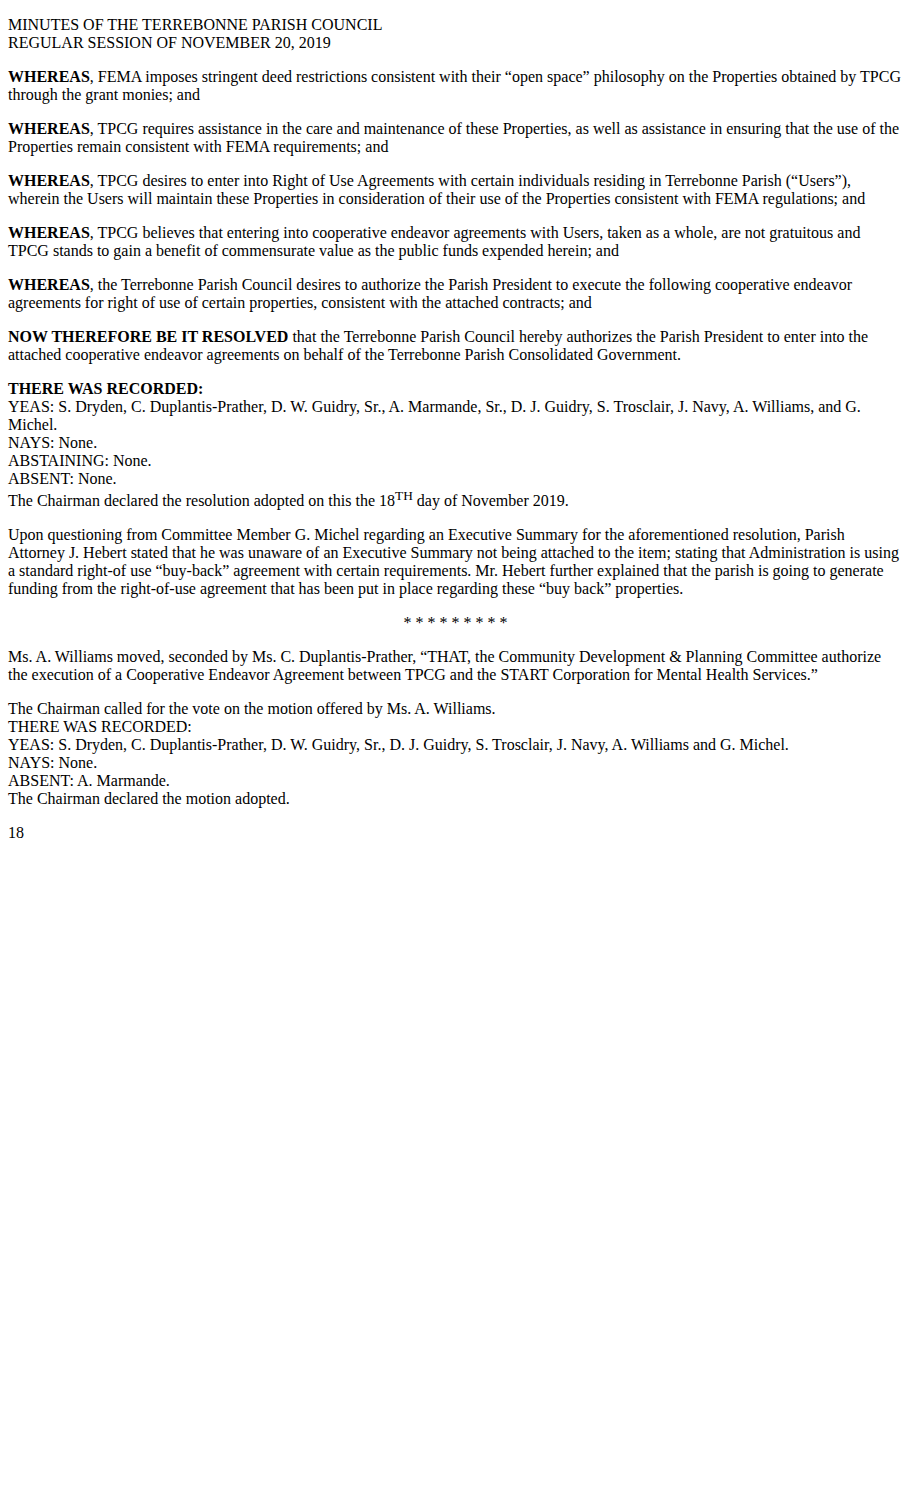MINUTES OF THE TERREBONNE PARISH COUNCIL
REGULAR SESSION OF NOVEMBER 20, 2019
WHEREAS, FEMA imposes stringent deed restrictions consistent with their “open space” philosophy on the Properties obtained by TPCG through the grant monies; and
WHEREAS, TPCG requires assistance in the care and maintenance of these Properties, as well as assistance in ensuring that the use of the Properties remain consistent with FEMA requirements; and
WHEREAS, TPCG desires to enter into Right of Use Agreements with certain individuals residing in Terrebonne Parish (“Users”), wherein the Users will maintain these Properties in consideration of their use of the Properties consistent with FEMA regulations; and
WHEREAS, TPCG believes that entering into cooperative endeavor agreements with Users, taken as a whole, are not gratuitous and TPCG stands to gain a benefit of commensurate value as the public funds expended herein; and
WHEREAS, the Terrebonne Parish Council desires to authorize the Parish President to execute the following cooperative endeavor agreements for right of use of certain properties, consistent with the attached contracts; and
NOW THEREFORE BE IT RESOLVED that the Terrebonne Parish Council hereby authorizes the Parish President to enter into the attached cooperative endeavor agreements on behalf of the Terrebonne Parish Consolidated Government.
THERE WAS RECORDED:
YEAS: S. Dryden, C. Duplantis-Prather, D. W. Guidry, Sr., A. Marmande, Sr., D. J. Guidry, S. Trosclair, J. Navy, A. Williams, and G. Michel.
NAYS: None.
ABSTAINING: None.
ABSENT: None.
The Chairman declared the resolution adopted on this the 18TH day of November 2019.
Upon questioning from Committee Member G. Michel regarding an Executive Summary for the aforementioned resolution, Parish Attorney J. Hebert stated that he was unaware of an Executive Summary not being attached to the item; stating that Administration is using a standard right-of use “buy-back” agreement with certain requirements. Mr. Hebert further explained that the parish is going to generate funding from the right-of-use agreement that has been put in place regarding these “buy back” properties.
* * * * * * * * *
Ms. A. Williams moved, seconded by Ms. C. Duplantis-Prather, “THAT, the Community Development & Planning Committee authorize the execution of a Cooperative Endeavor Agreement between TPCG and the START Corporation for Mental Health Services.”
The Chairman called for the vote on the motion offered by Ms. A. Williams.
THERE WAS RECORDED:
YEAS: S. Dryden, C. Duplantis-Prather, D. W. Guidry, Sr., D. J. Guidry, S. Trosclair, J. Navy, A. Williams and G. Michel.
NAYS: None.
ABSENT: A. Marmande.
The Chairman declared the motion adopted.
18